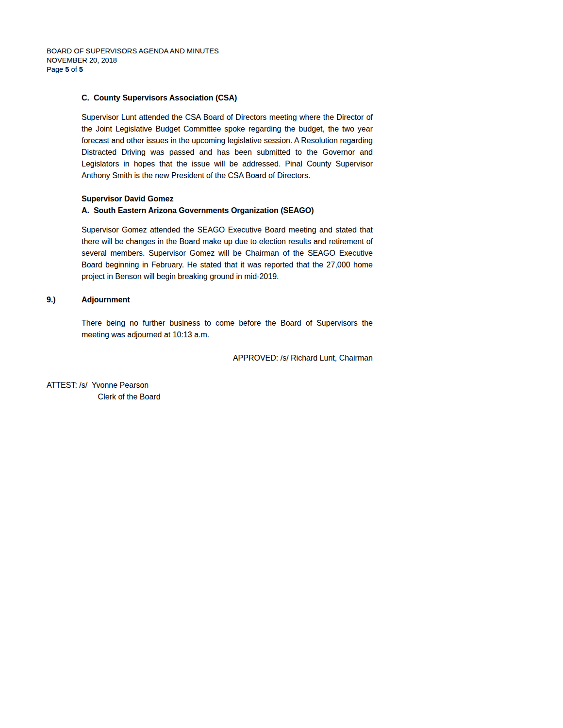BOARD OF SUPERVISORS AGENDA AND MINUTES
NOVEMBER 20, 2018
Page 5 of 5
C. County Supervisors Association (CSA)
Supervisor Lunt attended the CSA Board of Directors meeting where the Director of the Joint Legislative Budget Committee spoke regarding the budget, the two year forecast and other issues in the upcoming legislative session. A Resolution regarding Distracted Driving was passed and has been submitted to the Governor and Legislators in hopes that the issue will be addressed. Pinal County Supervisor Anthony Smith is the new President of the CSA Board of Directors.
Supervisor David Gomez
A. South Eastern Arizona Governments Organization (SEAGO)
Supervisor Gomez attended the SEAGO Executive Board meeting and stated that there will be changes in the Board make up due to election results and retirement of several members. Supervisor Gomez will be Chairman of the SEAGO Executive Board beginning in February. He stated that it was reported that the 27,000 home project in Benson will begin breaking ground in mid-2019.
9.)
Adjournment
There being no further business to come before the Board of Supervisors the meeting was adjourned at 10:13 a.m.
APPROVED: /s/ Richard Lunt, Chairman
ATTEST: /s/ Yvonne Pearson
Clerk of the Board